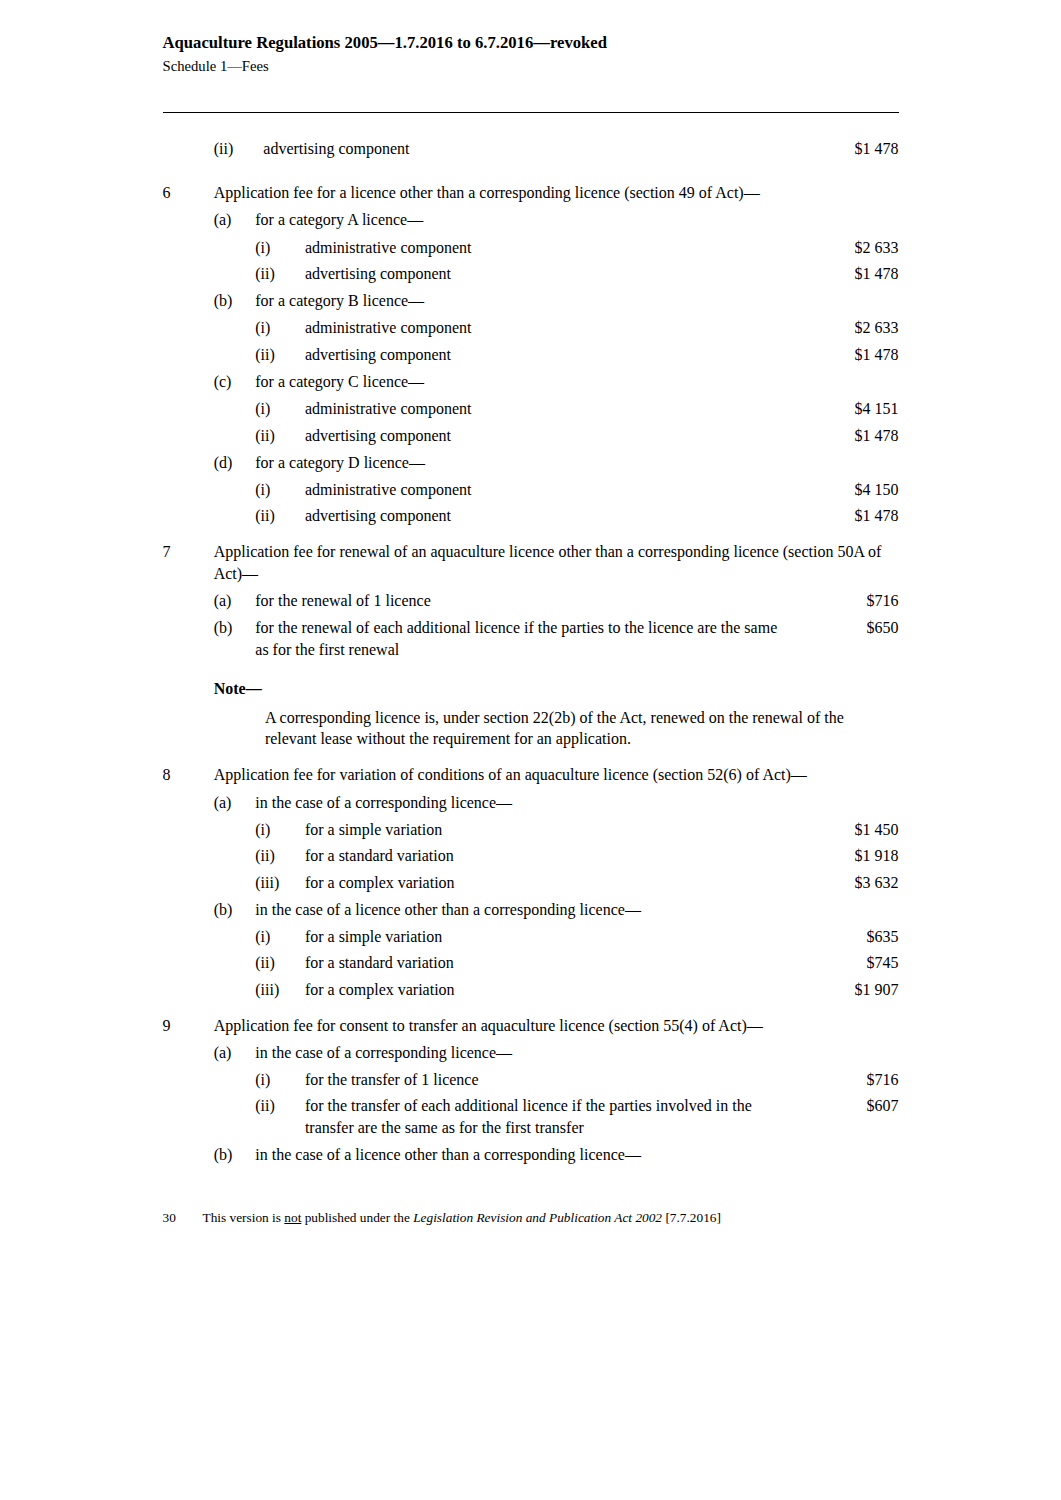Aquaculture Regulations 2005—1.7.2016 to 6.7.2016—revoked
Schedule 1—Fees
(ii)
advertising component $1 478
6
Application fee for a licence other than a corresponding licence (section 49 of Act)—
(a)
for a category A licence—
(i)
administrative component $2 633
(ii)
advertising component $1 478
(b)
for a category B licence—
(i)
administrative component $2 633
(ii)
advertising component $1 478
(c)
for a category C licence—
(i)
administrative component $4 151
(ii)
advertising component $1 478
(d)
for a category D licence—
(i)
administrative component $4 150
(ii)
advertising component $1 478
7
Application fee for renewal of an aquaculture licence other than a corresponding licence (section 50A of Act)—
(a)
for the renewal of 1 licence $716
(b)
for the renewal of each additional licence if the parties to the licence are the same as for the first renewal $650
Note—
A corresponding licence is, under section 22(2b) of the Act, renewed on the renewal of the relevant lease without the requirement for an application.
8
Application fee for variation of conditions of an aquaculture licence (section 52(6) of Act)—
(a)
in the case of a corresponding licence—
(i)
for a simple variation $1 450
(ii)
for a standard variation $1 918
(iii)
for a complex variation $3 632
(b)
in the case of a licence other than a corresponding licence—
(i)
for a simple variation $635
(ii)
for a standard variation $745
(iii)
for a complex variation $1 907
9
Application fee for consent to transfer an aquaculture licence (section 55(4) of Act)—
(a)
in the case of a corresponding licence—
(i)
for the transfer of 1 licence $716
(ii)
for the transfer of each additional licence if the parties involved in the transfer are the same as for the first transfer $607
(b)
in the case of a licence other than a corresponding licence—
30 This version is not published under the Legislation Revision and Publication Act 2002 [7.7.2016]